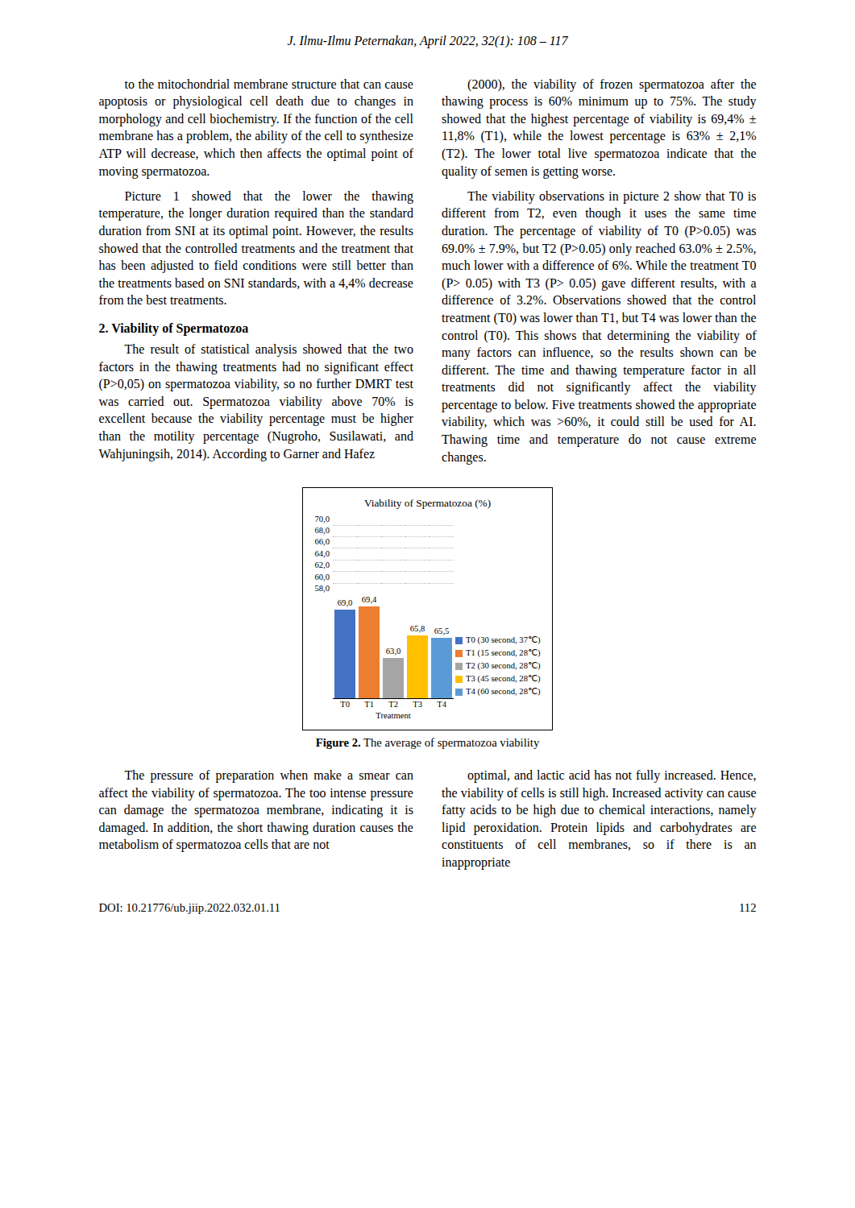J. Ilmu-Ilmu Peternakan, April 2022, 32(1): 108 – 117
to the mitochondrial membrane structure that can cause apoptosis or physiological cell death due to changes in morphology and cell biochemistry. If the function of the cell membrane has a problem, the ability of the cell to synthesize ATP will decrease, which then affects the optimal point of moving spermatozoa.
Picture 1 showed that the lower the thawing temperature, the longer duration required than the standard duration from SNI at its optimal point. However, the results showed that the controlled treatments and the treatment that has been adjusted to field conditions were still better than the treatments based on SNI standards, with a 4,4% decrease from the best treatments.
2. Viability of Spermatozoa
The result of statistical analysis showed that the two factors in the thawing treatments had no significant effect (P>0,05) on spermatozoa viability, so no further DMRT test was carried out. Spermatozoa viability above 70% is excellent because the viability percentage must be higher than the motility percentage (Nugroho, Susilawati, and Wahjuningsih, 2014). According to Garner and Hafez
(2000), the viability of frozen spermatozoa after the thawing process is 60% minimum up to 75%. The study showed that the highest percentage of viability is 69,4% ± 11,8% (T1), while the lowest percentage is 63% ± 2,1% (T2). The lower total live spermatozoa indicate that the quality of semen is getting worse.
The viability observations in picture 2 show that T0 is different from T2, even though it uses the same time duration. The percentage of viability of T0 (P>0.05) was 69.0% ± 7.9%, but T2 (P>0.05) only reached 63.0% ± 2.5%, much lower with a difference of 6%. While the treatment T0 (P> 0.05) with T3 (P> 0.05) gave different results, with a difference of 3.2%. Observations showed that the control treatment (T0) was lower than T1, but T4 was lower than the control (T0). This shows that determining the viability of many factors can influence, so the results shown can be different. The time and thawing temperature factor in all treatments did not significantly affect the viability percentage to below. Five treatments showed the appropriate viability, which was >60%, it could still be used for AI. Thawing time and temperature do not cause extreme changes.
Viability of Spermatozoa (%)
| 70,0 | | T0 (30 second, 37℃) T1 (15 second, 28℃) T2 (30 second, 28℃) T3 (45 second, 28℃) T4 (60 second, 28℃) |
| 68,0 | |
| 66,0 | |
| 64,0 | |
| 62,0 | |
| 60,0 | |
| 58,0 | |
| | 69,0 | 69,4 | 63,0 | 65,8 | 65,5 |
| | T0 | T1 | T2 | T3 | T4 | |
| | Treatment | |
Figure 2. The average of spermatozoa viability
The pressure of preparation when make a smear can affect the viability of spermatozoa. The too intense pressure can damage the spermatozoa membrane, indicating it is damaged. In addition, the short thawing duration causes the metabolism of spermatozoa cells that are not
optimal, and lactic acid has not fully increased. Hence, the viability of cells is still high. Increased activity can cause fatty acids to be high due to chemical interactions, namely lipid peroxidation. Protein lipids and carbohydrates are constituents of cell membranes, so if there is an inappropriate
DOI: 10.21776/ub.jiip.2022.032.01.11 112